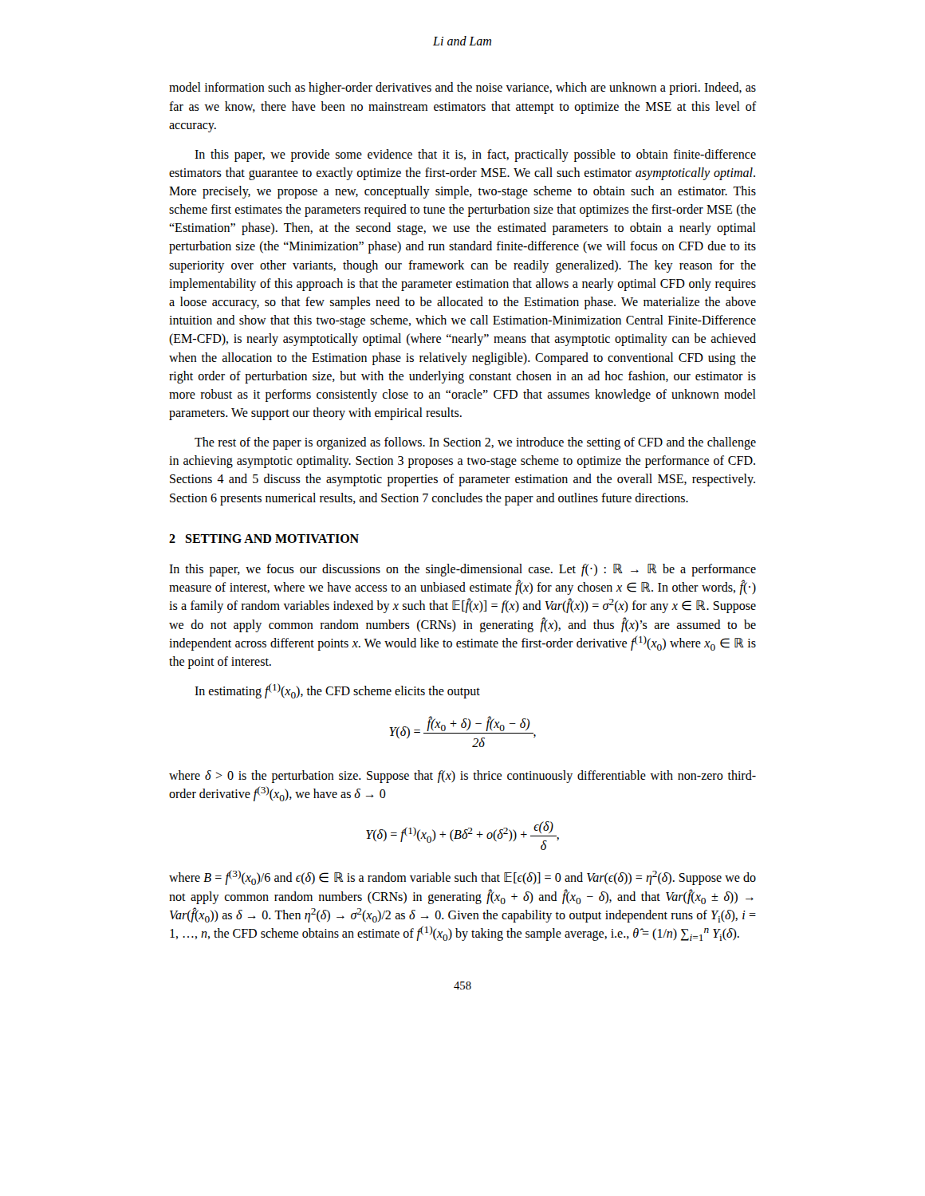Li and Lam
model information such as higher-order derivatives and the noise variance, which are unknown a priori. Indeed, as far as we know, there have been no mainstream estimators that attempt to optimize the MSE at this level of accuracy.
In this paper, we provide some evidence that it is, in fact, practically possible to obtain finite-difference estimators that guarantee to exactly optimize the first-order MSE. We call such estimator asymptotically optimal. More precisely, we propose a new, conceptually simple, two-stage scheme to obtain such an estimator. This scheme first estimates the parameters required to tune the perturbation size that optimizes the first-order MSE (the “Estimation” phase). Then, at the second stage, we use the estimated parameters to obtain a nearly optimal perturbation size (the “Minimization” phase) and run standard finite-difference (we will focus on CFD due to its superiority over other variants, though our framework can be readily generalized). The key reason for the implementability of this approach is that the parameter estimation that allows a nearly optimal CFD only requires a loose accuracy, so that few samples need to be allocated to the Estimation phase. We materialize the above intuition and show that this two-stage scheme, which we call Estimation-Minimization Central Finite-Difference (EM-CFD), is nearly asymptotically optimal (where “nearly” means that asymptotic optimality can be achieved when the allocation to the Estimation phase is relatively negligible). Compared to conventional CFD using the right order of perturbation size, but with the underlying constant chosen in an ad hoc fashion, our estimator is more robust as it performs consistently close to an “oracle” CFD that assumes knowledge of unknown model parameters. We support our theory with empirical results.
The rest of the paper is organized as follows. In Section 2, we introduce the setting of CFD and the challenge in achieving asymptotic optimality. Section 3 proposes a two-stage scheme to optimize the performance of CFD. Sections 4 and 5 discuss the asymptotic properties of parameter estimation and the overall MSE, respectively. Section 6 presents numerical results, and Section 7 concludes the paper and outlines future directions.
2 SETTING AND MOTIVATION
In this paper, we focus our discussions on the single-dimensional case. Let f(·) : ℝ → ℝ be a performance measure of interest, where we have access to an unbiased estimate f̂(x) for any chosen x ∈ ℝ. In other words, f̂(·) is a family of random variables indexed by x such that 𝔼[f̂(x)] = f(x) and Var(f̂(x)) = σ2(x) for any x ∈ ℝ. Suppose we do not apply common random numbers (CRNs) in generating f̂(x), and thus f̂(x)’s are assumed to be independent across different points x. We would like to estimate the first-order derivative f(1)(x0) where x0 ∈ ℝ is the point of interest.
In estimating f(1)(x0), the CFD scheme elicits the output
Y(δ) = f̂(x0 + δ) − f̂(x0 − δ) 2δ,
where δ > 0 is the perturbation size. Suppose that f(x) is thrice continuously differentiable with non-zero third-order derivative f(3)(x0), we have as δ → 0
Y(δ) = f(1)(x0) + (Bδ2 + o(δ2)) + ϵ(δ) δ,
where B = f(3)(x0)/6 and ϵ(δ) ∈ ℝ is a random variable such that 𝔼[ϵ(δ)] = 0 and Var(ϵ(δ)) = η2(δ). Suppose we do not apply common random numbers (CRNs) in generating f̂(x0 + δ) and f̂(x0 − δ), and that Var(f̂(x0 ± δ)) → Var(f̂(x0)) as δ → 0. Then η2(δ) → σ2(x0)/2 as δ → 0. Given the capability to output independent runs of Yi(δ), i = 1, …, n, the CFD scheme obtains an estimate of f(1)(x0) by taking the sample average, i.e., θ̂ = (1/n) ∑i=1n Yi(δ).
458